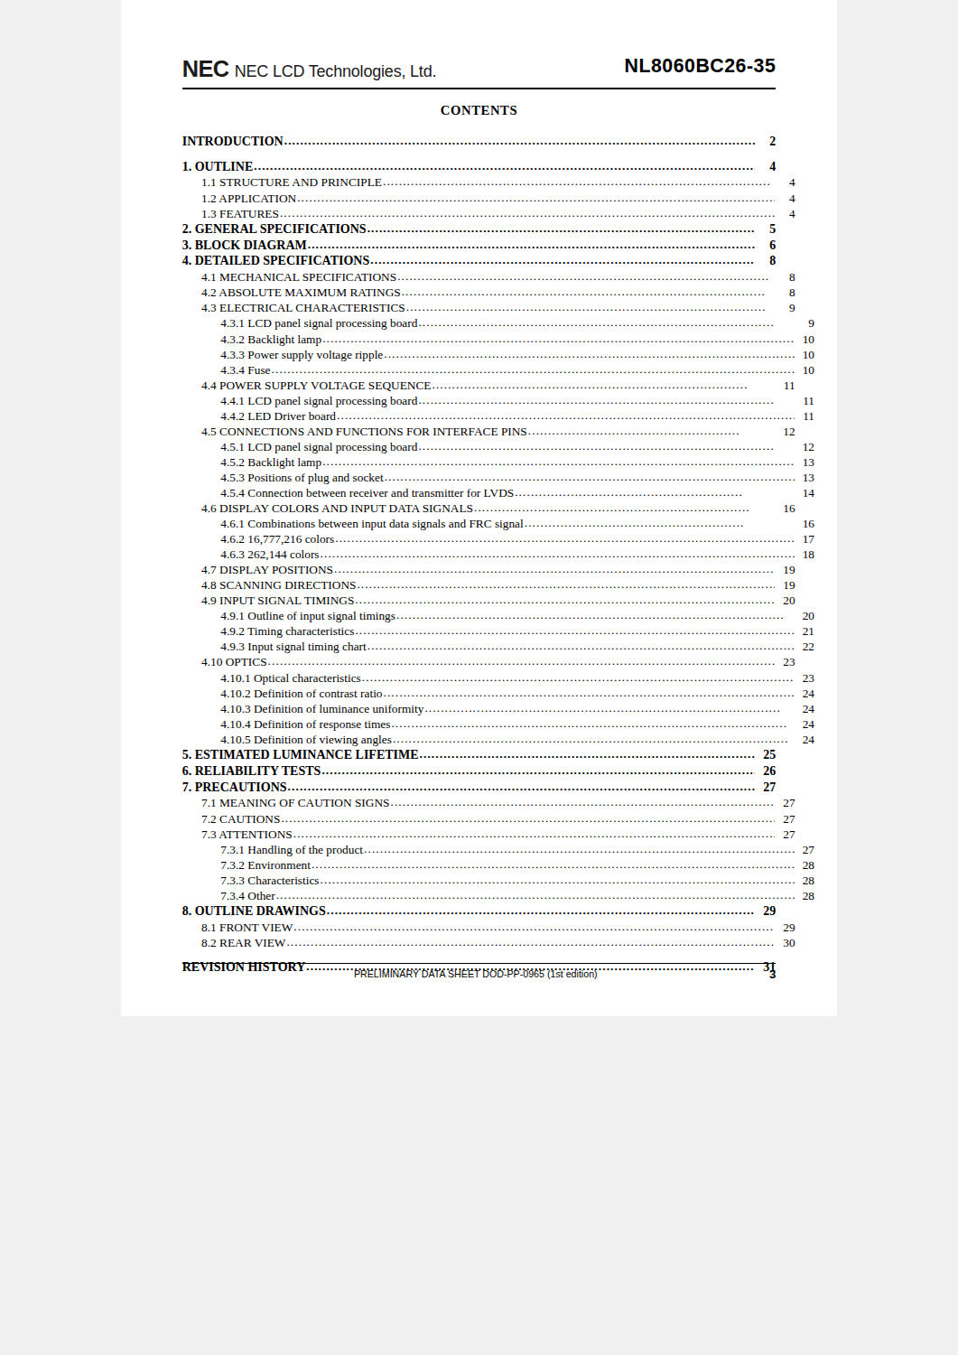NEC NEC LCD Technologies, Ltd.
NL8060BC26-35
CONTENTS
INTRODUCTION.................................................................................................................................. 2
1. OUTLINE................................................................................................................................................. 4
1.1 STRUCTURE AND PRINCIPLE................................................................................................. 4
1.2 APPLICATION................................................................................................................................. 4
1.3 FEATURES....................................................................................................................................... 4
2. GENERAL SPECIFICATIONS............................................................................................................. 5
3. BLOCK DIAGRAM............................................................................................................................. 6
4. DETAILED SPECIFICATIONS........................................................................................................... 8
4.1 MECHANICAL SPECIFICATIONS............................................................................................. 8
4.2 ABSOLUTE MAXIMUM RATINGS........................................................................................... 8
4.3 ELECTRICAL CHARACTERISTICS.......................................................................................... 9
4.3.1 LCD panel signal processing board......................................................................................... 9
4.3.2 Backlight lamp............................................................................................................................. 10
4.3.3 Power supply voltage ripple....................................................................................................... 10
4.3.4 Fuse............................................................................................................................................. 10
4.4 POWER SUPPLY VOLTAGE SEQUENCE............................................................................... 11
4.4.1 LCD panel signal processing board......................................................................................... 11
4.4.2 LED Driver board....................................................................................................................... 11
4.5 CONNECTIONS AND FUNCTIONS FOR INTERFACE PINS..................................................... 12
4.5.1 LCD panel signal processing board......................................................................................... 12
4.5.2 Backlight lamp............................................................................................................................. 13
4.5.3 Positions of plug and socket....................................................................................................... 13
4.5.4 Connection between receiver and transmitter for LVDS......................................................... 14
4.6 DISPLAY COLORS AND INPUT DATA SIGNALS..................................................................... 16
4.6.1 Combinations between input data signals and FRC signal....................................................... 16
4.6.2 16,777,216 colors......................................................................................................................... 17
4.6.3 262,144 colors............................................................................................................................... 18
4.7 DISPLAY POSITIONS..................................................................................................................... 19
4.8 SCANNING DIRECTIONS............................................................................................................. 19
4.9 INPUT SIGNAL TIMINGS............................................................................................................. 20
4.9.1 Outline of input signal timings................................................................................................. 20
4.9.2 Timing characteristics................................................................................................................. 21
4.9.3 Input signal timing chart........................................................................................................... 22
4.10 OPTICS............................................................................................................................................. 23
4.10.1 Optical characteristics............................................................................................................... 23
4.10.2 Definition of contrast ratio....................................................................................................... 24
4.10.3 Definition of luminance uniformity......................................................................................... 24
4.10.4 Definition of response times................................................................................................... 24
4.10.5 Definition of viewing angles................................................................................................... 24
5. ESTIMATED LUMINANCE LIFETIME................................................................................................. 25
6. RELIABILITY TESTS................................................................................................................................. 26
7. PRECAUTIONS............................................................................................................................................. 27
7.1 MEANING OF CAUTION SIGNS................................................................................................. 27
7.2 CAUTIONS....................................................................................................................................... 27
7.3 ATTENTIONS................................................................................................................................... 27
7.3.1 Handling of the product............................................................................................................. 27
7.3.2 Environment................................................................................................................................. 28
7.3.3 Characteristics............................................................................................................................... 28
7.3.4 Other........................................................................................................................................... 28
8. OUTLINE DRAWINGS................................................................................................................................. 29
8.1 FRONT VIEW................................................................................................................................... 29
8.2 REAR VIEW....................................................................................................................................... 30
REVISION HISTORY................................................................................................................................. 31
PRELIMINARY DATA SHEET DOD-PP-0965 (1st edition)
3